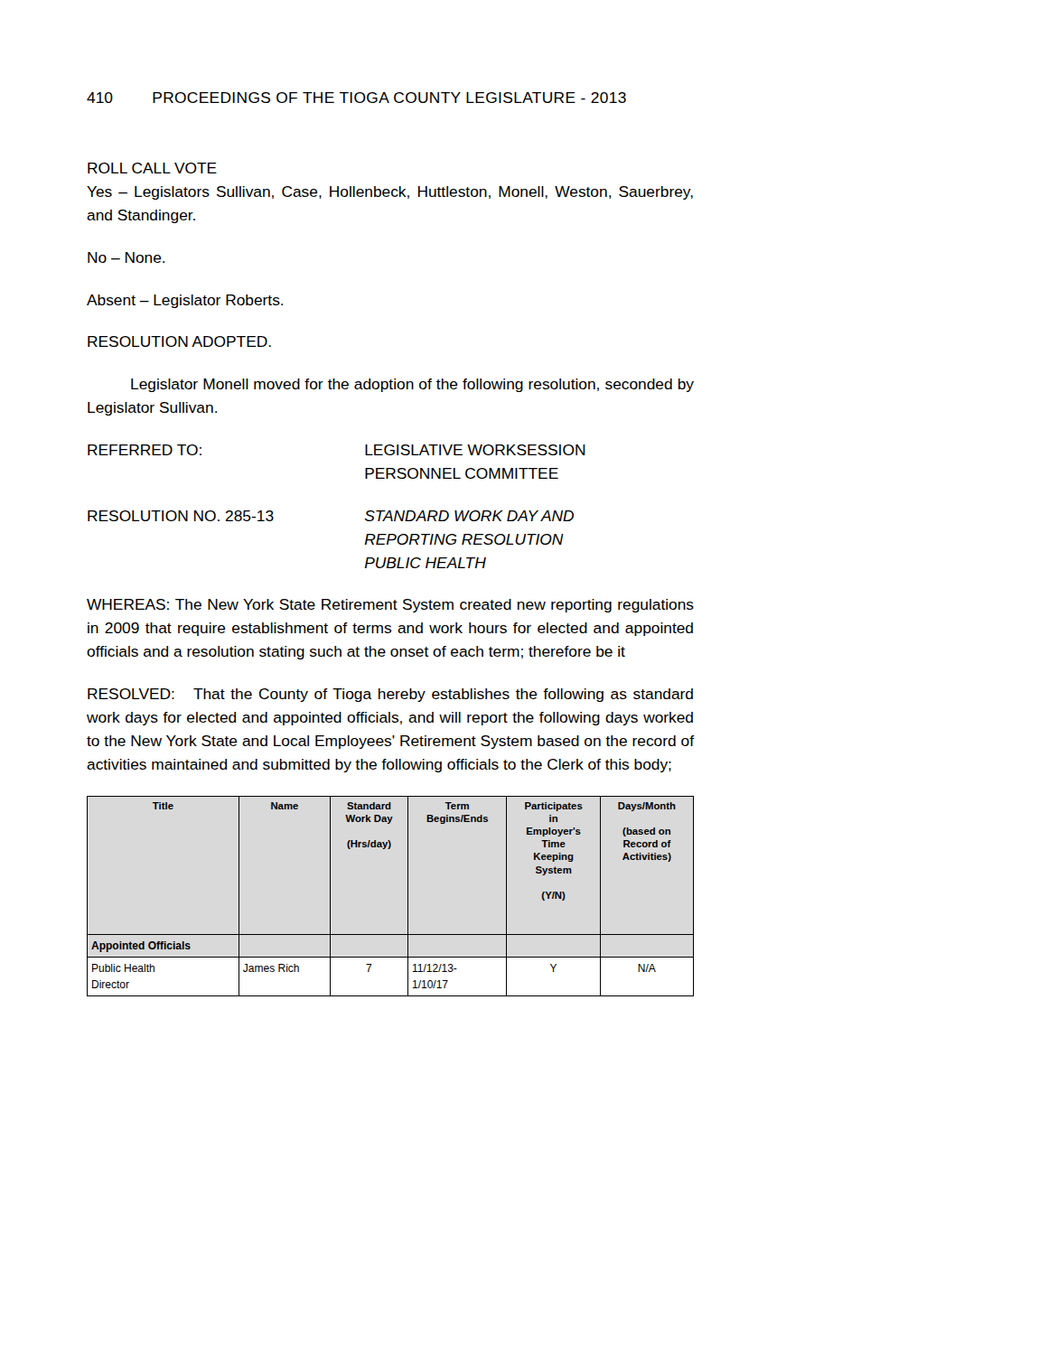410 PROCEEDINGS OF THE TIOGA COUNTY LEGISLATURE - 2013
ROLL CALL VOTE
Yes – Legislators Sullivan, Case, Hollenbeck, Huttleston, Monell, Weston, Sauerbrey, and Standinger.
No – None.
Absent – Legislator Roberts.
RESOLUTION ADOPTED.
Legislator Monell moved for the adoption of the following resolution, seconded by Legislator Sullivan.
REFERRED TO: LEGISLATIVE WORKSESSION
PERSONNEL COMMITTEE
RESOLUTION NO. 285-13 STANDARD WORK DAY AND
REPORTING RESOLUTION
PUBLIC HEALTH
WHEREAS: The New York State Retirement System created new reporting regulations in 2009 that require establishment of terms and work hours for elected and appointed officials and a resolution stating such at the onset of each term; therefore be it
RESOLVED: That the County of Tioga hereby establishes the following as standard work days for elected and appointed officials, and will report the following days worked to the New York State and Local Employees' Retirement System based on the record of activities maintained and submitted by the following officials to the Clerk of this body;
| Title | Name | Standard Work Day (Hrs/day) | Term Begins/Ends | Participates in Employer's Time Keeping System (Y/N) | Days/Month (based on Record of Activities) |
| --- | --- | --- | --- | --- | --- |
| Appointed Officials | | | | | |
| Public Health Director | James Rich | 7 | 11/12/13- 1/10/17 | Y | N/A |